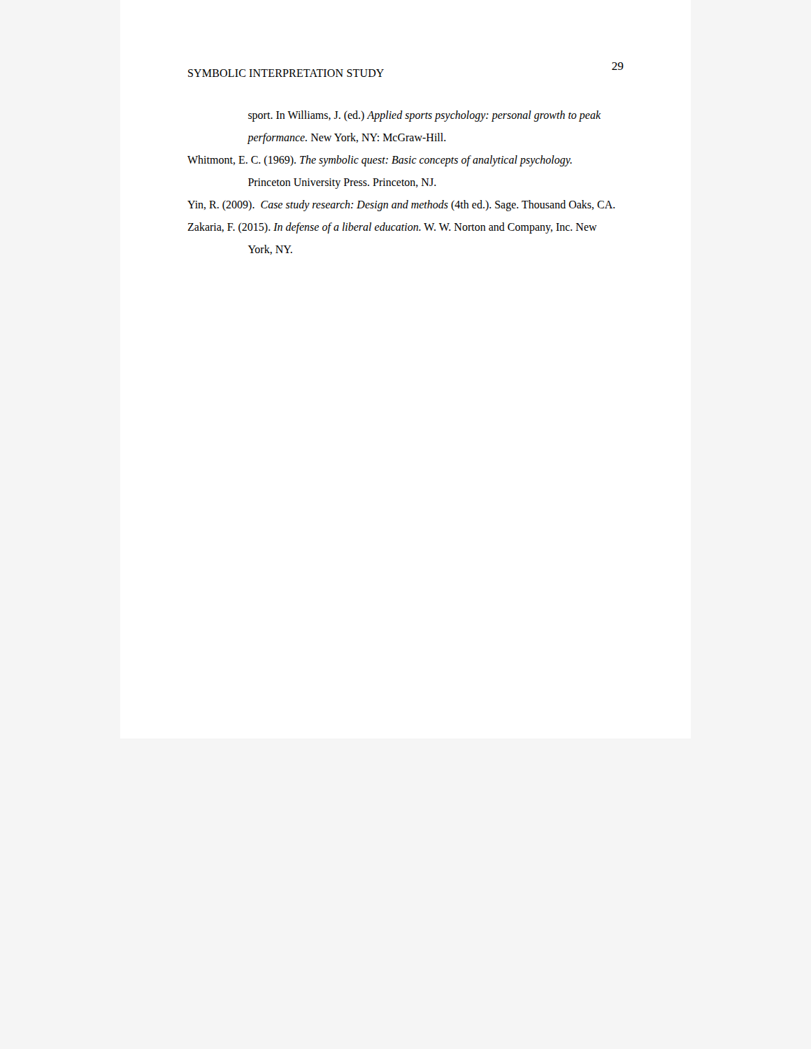Symbolic Interpretation Study
29
sport. In Williams, J. (ed.) Applied sports psychology: personal growth to peak
performance. New York, NY: McGraw-Hill.
Whitmont, E. C. (1969). The symbolic quest: Basic concepts of analytical psychology.
Princeton University Press. Princeton, NJ.
Yin, R. (2009). Case study research: Design and methods (4th ed.). Sage. Thousand Oaks, CA.
Zakaria, F. (2015). In defense of a liberal education. W. W. Norton and Company, Inc. New
York, NY.